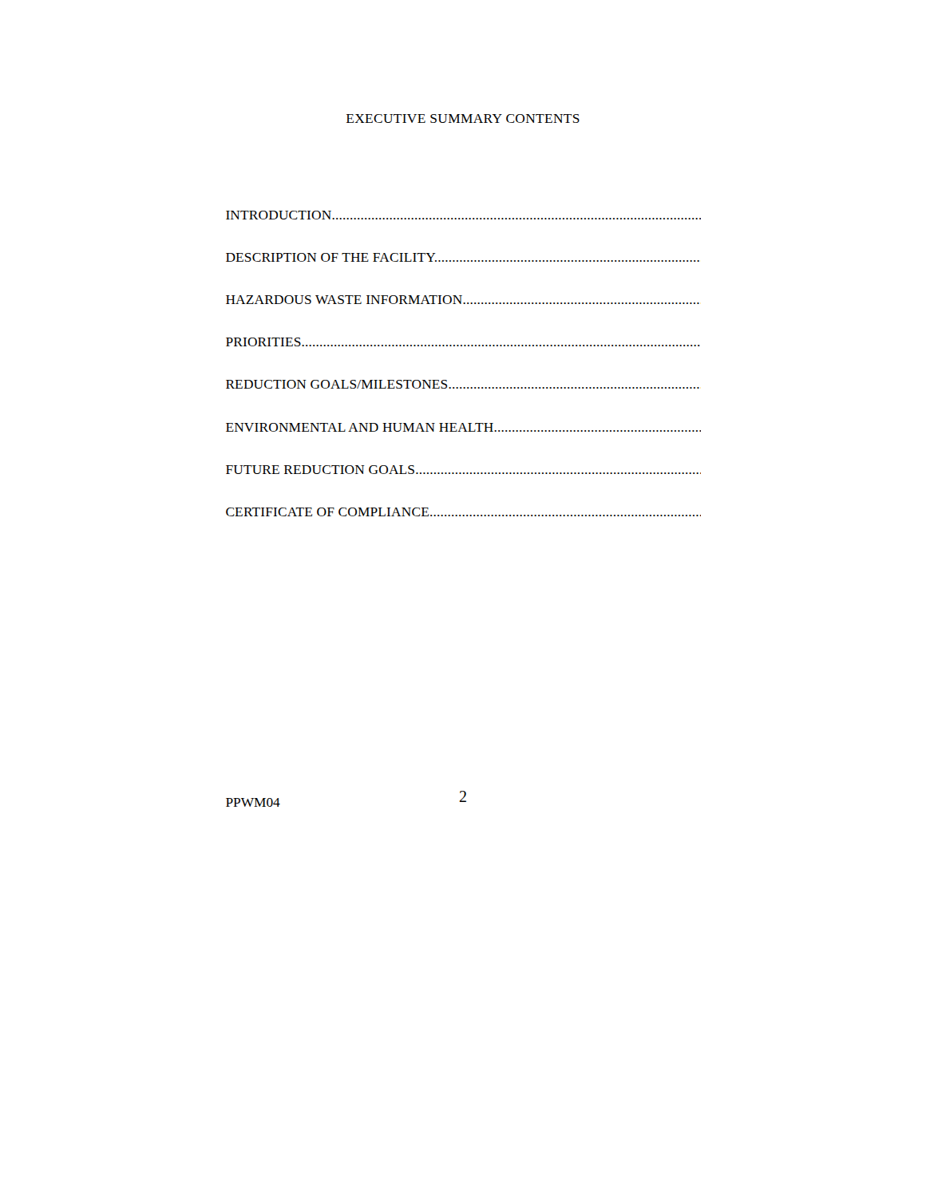EXECUTIVE SUMMARY CONTENTS
INTRODUCTION.....................................................................................................................3
DESCRIPTION OF THE FACILITY......................................................................................4
HAZARDOUS WASTE INFORMATION.............................................................................5
PRIORITIES.............................................................................................................................6
REDUCTION GOALS/MILESTONES..................................................................................6
ENVIRONMENTAL AND HUMAN HEALTH.....................................................................6
FUTURE REDUCTION GOALS...........................................................................................6
CERTIFICATE OF COMPLIANCE......................................................................................7
PPWM04 2